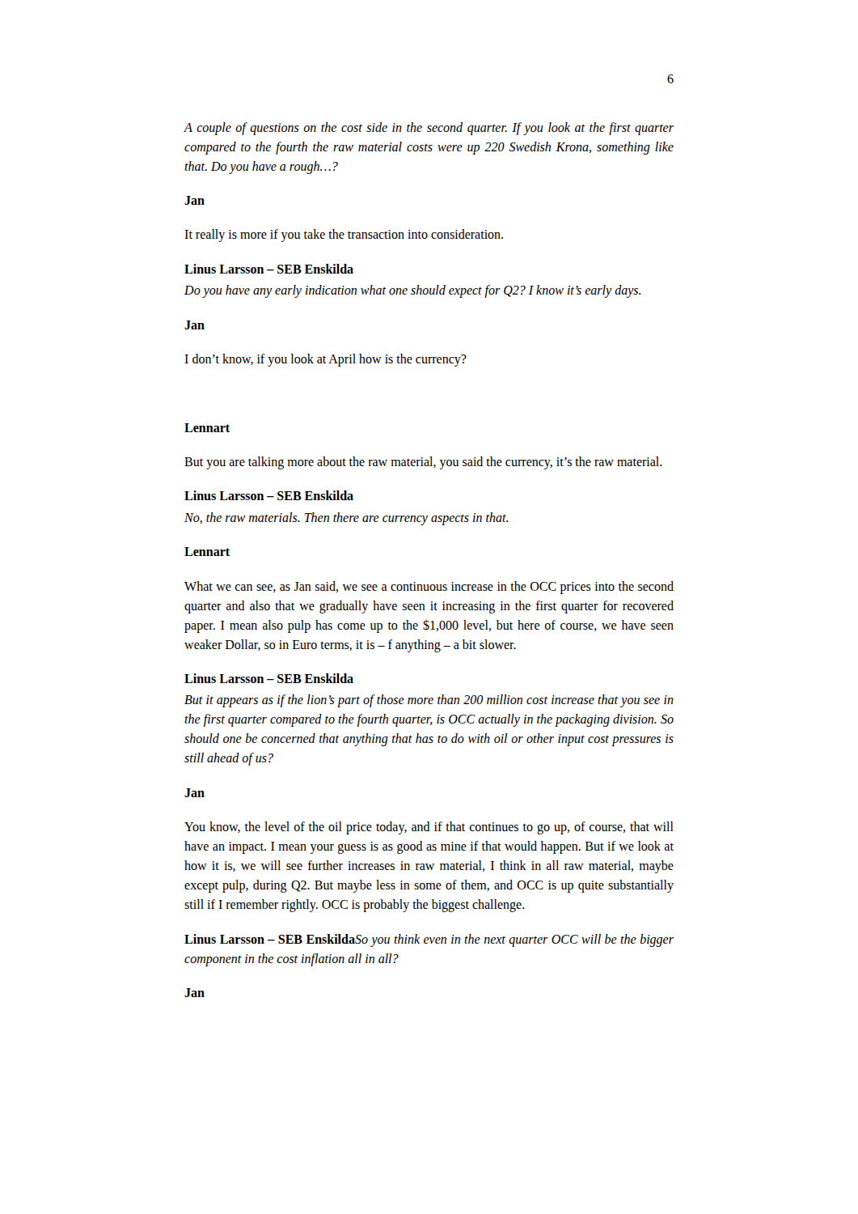6
A couple of questions on the cost side in the second quarter. If you look at the first quarter compared to the fourth the raw material costs were up 220 Swedish Krona, something like that. Do you have a rough…?
Jan
It really is more if you take the transaction into consideration.
Linus Larsson – SEB Enskilda
Do you have any early indication what one should expect for Q2? I know it’s early days.
Jan
I don’t know, if you look at April how is the currency?
Lennart
But you are talking more about the raw material, you said the currency, it’s the raw material.
Linus Larsson – SEB Enskilda
No, the raw materials. Then there are currency aspects in that.
Lennart
What we can see, as Jan said, we see a continuous increase in the OCC prices into the second quarter and also that we gradually have seen it increasing in the first quarter for recovered paper. I mean also pulp has come up to the $1,000 level, but here of course, we have seen weaker Dollar, so in Euro terms, it is – f anything – a bit slower.
Linus Larsson – SEB Enskilda
But it appears as if the lion’s part of those more than 200 million cost increase that you see in the first quarter compared to the fourth quarter, is OCC actually in the packaging division. So should one be concerned that anything that has to do with oil or other input cost pressures is still ahead of us?
Jan
You know, the level of the oil price today, and if that continues to go up, of course, that will have an impact. I mean your guess is as good as mine if that would happen. But if we look at how it is, we will see further increases in raw material, I think in all raw material, maybe except pulp, during Q2. But maybe less in some of them, and OCC is up quite substantially still if I remember rightly. OCC is probably the biggest challenge.
Linus Larsson – SEB Enskilda So you think even in the next quarter OCC will be the bigger component in the cost inflation all in all?
Jan